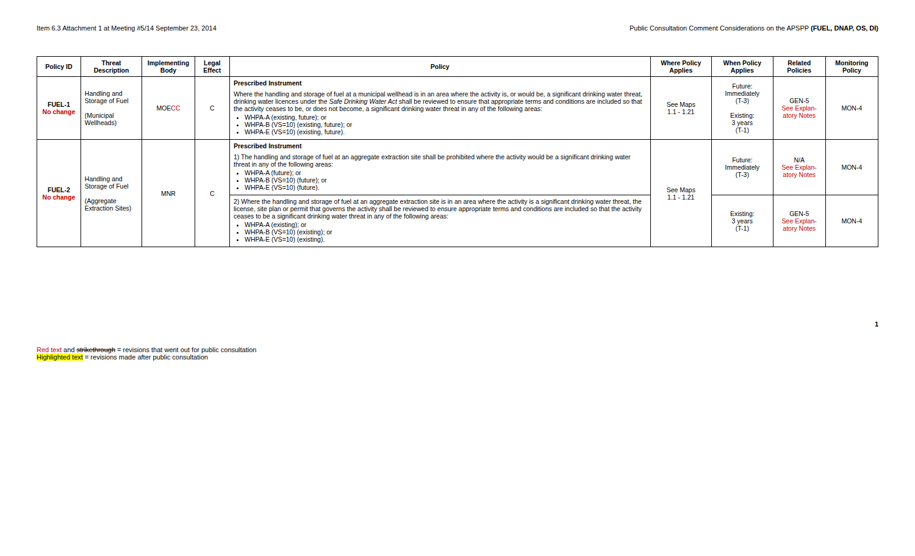Item 6.3 Attachment 1 at Meeting #5/14 September 23, 2014
Public Consultation Comment Considerations on the APSPP (FUEL, DNAP, OS, DI)
| Policy ID | Threat Description | Implementing Body | Legal Effect | Policy | Where Policy Applies | When Policy Applies | Related Policies | Monitoring Policy |
| --- | --- | --- | --- | --- | --- | --- | --- | --- |
| FUEL-1 No change | Handling and Storage of Fuel (Municipal Wellheads) | MOE CC | C | Prescribed Instrument Where the handling and storage of fuel at a municipal wellhead is in an area where the activity is, or would be, a significant drinking water threat, drinking water licences under the Safe Drinking Water Act shall be reviewed to ensure that appropriate terms and conditions are included so that the activity ceases to be, or does not become, a significant drinking water threat in any of the following areas: WHPA-A (existing, future); or WHPA-B (VS=10) (existing, future); or WHPA-E (VS=10) (existing, future). | See Maps 1.1 - 1.21 | Future: Immediately (T-3) Existing: 3 years (T-1) | GEN-5 See Explan-atory Notes | MON-4 |
| FUEL-2 No change | Handling and Storage of Fuel (Aggregate Extraction Sites) | MNR | C | Prescribed Instrument 1) The handling and storage of fuel at an aggregate extraction site shall be prohibited where the activity would be a significant drinking water threat in any of the following areas: WHPA-A (future); or WHPA-B (VS=10) (future); or WHPA-E (VS=10) (future). | See Maps 1.1 - 1.21 | Future: Immediately (T-3) | N/A See Explan-atory Notes | MON-4 |
| 2) Where the handling and storage of fuel at an aggregate extraction site is in an area where the activity is a significant drinking water threat, the license, site plan or permit that governs the activity shall be reviewed to ensure appropriate terms and conditions are included so that the activity ceases to be a significant drinking water threat in any of the following areas: WHPA-A (existing); or WHPA-B (VS=10) (existing); or WHPA-E (VS=10) (existing). | Existing: 3 years (T-1) | GEN-5 See Explan-atory Notes | MON-4 |
1
Red text and strikethrough = revisions that went out for public consultation
Highlighted text = revisions made after public consultation